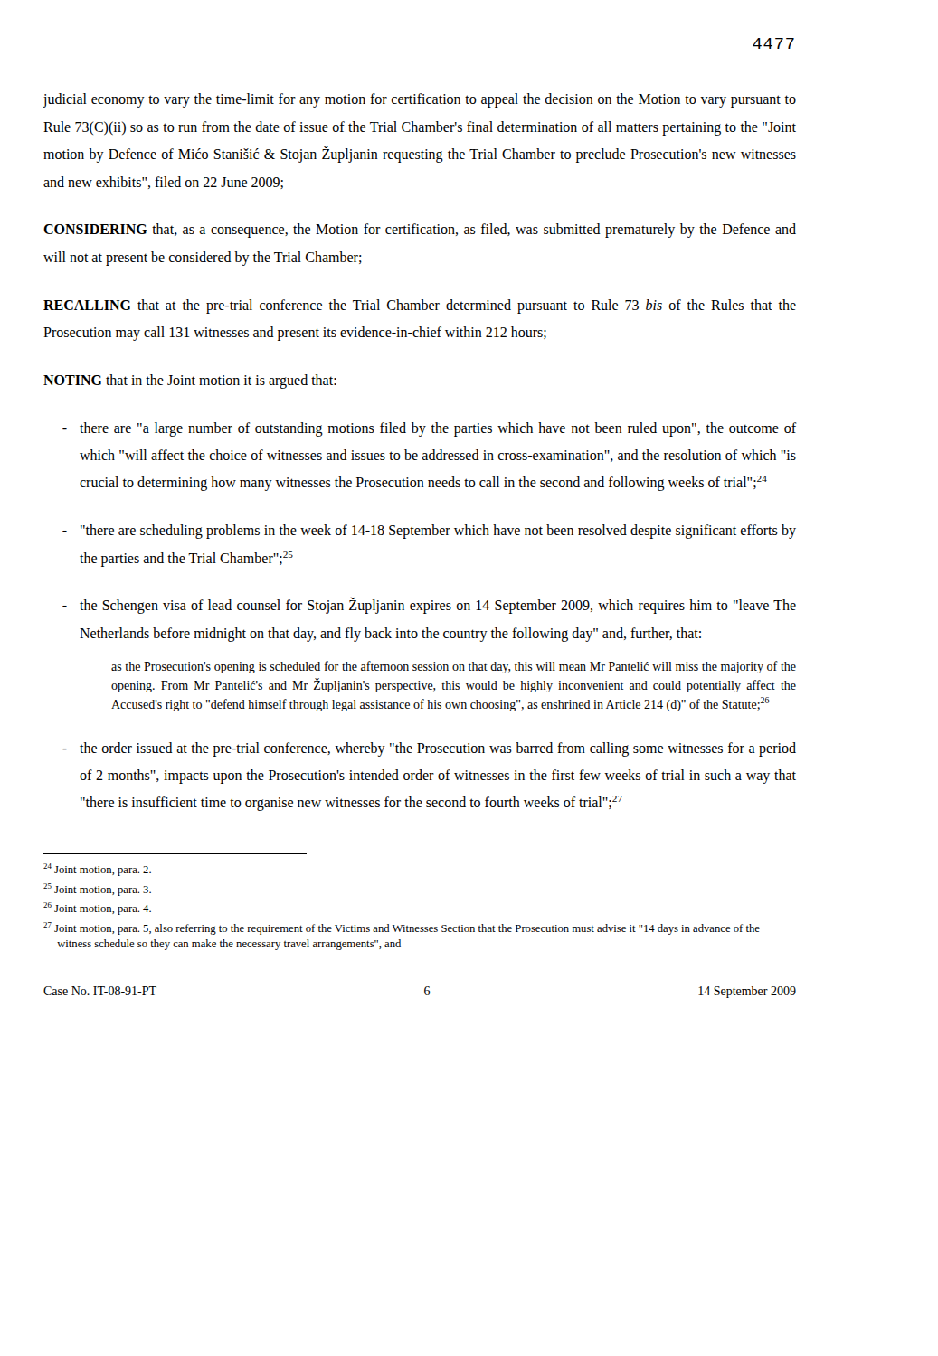4477
judicial economy to vary the time-limit for any motion for certification to appeal the decision on the Motion to vary pursuant to Rule 73(C)(ii) so as to run from the date of issue of the Trial Chamber's final determination of all matters pertaining to the "Joint motion by Defence of Mićo Stanišić & Stojan Župljanin requesting the Trial Chamber to preclude Prosecution's new witnesses and new exhibits", filed on 22 June 2009;
CONSIDERING that, as a consequence, the Motion for certification, as filed, was submitted prematurely by the Defence and will not at present be considered by the Trial Chamber;
RECALLING that at the pre-trial conference the Trial Chamber determined pursuant to Rule 73 bis of the Rules that the Prosecution may call 131 witnesses and present its evidence-in-chief within 212 hours;
NOTING that in the Joint motion it is argued that:
there are "a large number of outstanding motions filed by the parties which have not been ruled upon", the outcome of which "will affect the choice of witnesses and issues to be addressed in cross-examination", and the resolution of which "is crucial to determining how many witnesses the Prosecution needs to call in the second and following weeks of trial";24
"there are scheduling problems in the week of 14-18 September which have not been resolved despite significant efforts by the parties and the Trial Chamber";25
the Schengen visa of lead counsel for Stojan Župljanin expires on 14 September 2009, which requires him to "leave The Netherlands before midnight on that day, and fly back into the country the following day" and, further, that:
as the Prosecution's opening is scheduled for the afternoon session on that day, this will mean Mr Pantelić will miss the majority of the opening. From Mr Pantelić's and Mr Župljanin's perspective, this would be highly inconvenient and could potentially affect the Accused's right to "defend himself through legal assistance of his own choosing", as enshrined in Article 214 (d)" of the Statute;26
the order issued at the pre-trial conference, whereby "the Prosecution was barred from calling some witnesses for a period of 2 months", impacts upon the Prosecution's intended order of witnesses in the first few weeks of trial in such a way that "there is insufficient time to organise new witnesses for the second to fourth weeks of trial";27
24 Joint motion, para. 2.
25 Joint motion, para. 3.
26 Joint motion, para. 4.
27 Joint motion, para. 5, also referring to the requirement of the Victims and Witnesses Section that the Prosecution must advise it "14 days in advance of the witness schedule so they can make the necessary travel arrangements", and
Case No. IT-08-91-PT
6
14 September 2009